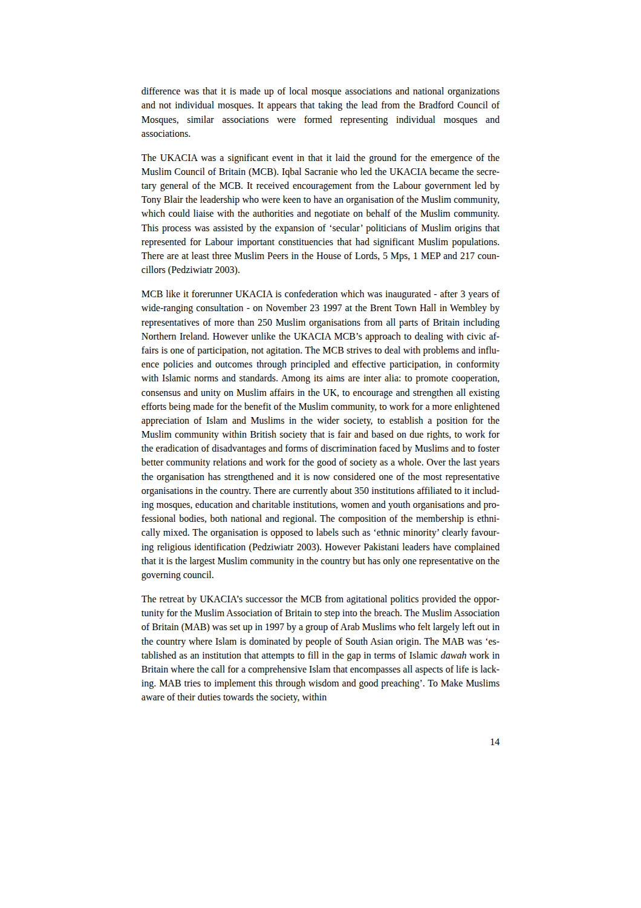difference was that it is made up of local mosque associations and national organizations and not individual mosques. It appears that taking the lead from the Bradford Council of Mosques, similar associations were formed representing individual mosques and associations.
The UKACIA was a significant event in that it laid the ground for the emergence of the Muslim Council of Britain (MCB). Iqbal Sacranie who led the UKACIA became the secretary general of the MCB. It received encouragement from the Labour government led by Tony Blair the leadership who were keen to have an organisation of the Muslim community, which could liaise with the authorities and negotiate on behalf of the Muslim community. This process was assisted by the expansion of ‘secular’ politicians of Muslim origins that represented for Labour important constituencies that had significant Muslim populations. There are at least three Muslim Peers in the House of Lords, 5 Mps, 1 MEP and 217 councillors (Pedziwiatr 2003).
MCB like it forerunner UKACIA is confederation which was inaugurated - after 3 years of wide-ranging consultation - on November 23 1997 at the Brent Town Hall in Wembley by representatives of more than 250 Muslim organisations from all parts of Britain including Northern Ireland. However unlike the UKACIA MCB’s approach to dealing with civic affairs is one of participation, not agitation. The MCB strives to deal with problems and influence policies and outcomes through principled and effective participation, in conformity with Islamic norms and standards. Among its aims are inter alia: to promote cooperation, consensus and unity on Muslim affairs in the UK, to encourage and strengthen all existing efforts being made for the benefit of the Muslim community, to work for a more enlightened appreciation of Islam and Muslims in the wider society, to establish a position for the Muslim community within British society that is fair and based on due rights, to work for the eradication of disadvantages and forms of discrimination faced by Muslims and to foster better community relations and work for the good of society as a whole. Over the last years the organisation has strengthened and it is now considered one of the most representative organisations in the country. There are currently about 350 institutions affiliated to it including mosques, education and charitable institutions, women and youth organisations and professional bodies, both national and regional. The composition of the membership is ethnically mixed. The organisation is opposed to labels such as ‘ethnic minority’ clearly favouring religious identification (Pedziwiatr 2003). However Pakistani leaders have complained that it is the largest Muslim community in the country but has only one representative on the governing council.
The retreat by UKACIA’s successor the MCB from agitational politics provided the opportunity for the Muslim Association of Britain to step into the breach. The Muslim Association of Britain (MAB) was set up in 1997 by a group of Arab Muslims who felt largely left out in the country where Islam is dominated by people of South Asian origin. The MAB was ‘established as an institution that attempts to fill in the gap in terms of Islamic dawah work in Britain where the call for a comprehensive Islam that encompasses all aspects of life is lacking. MAB tries to implement this through wisdom and good preaching’. To Make Muslims aware of their duties towards the society, within
14